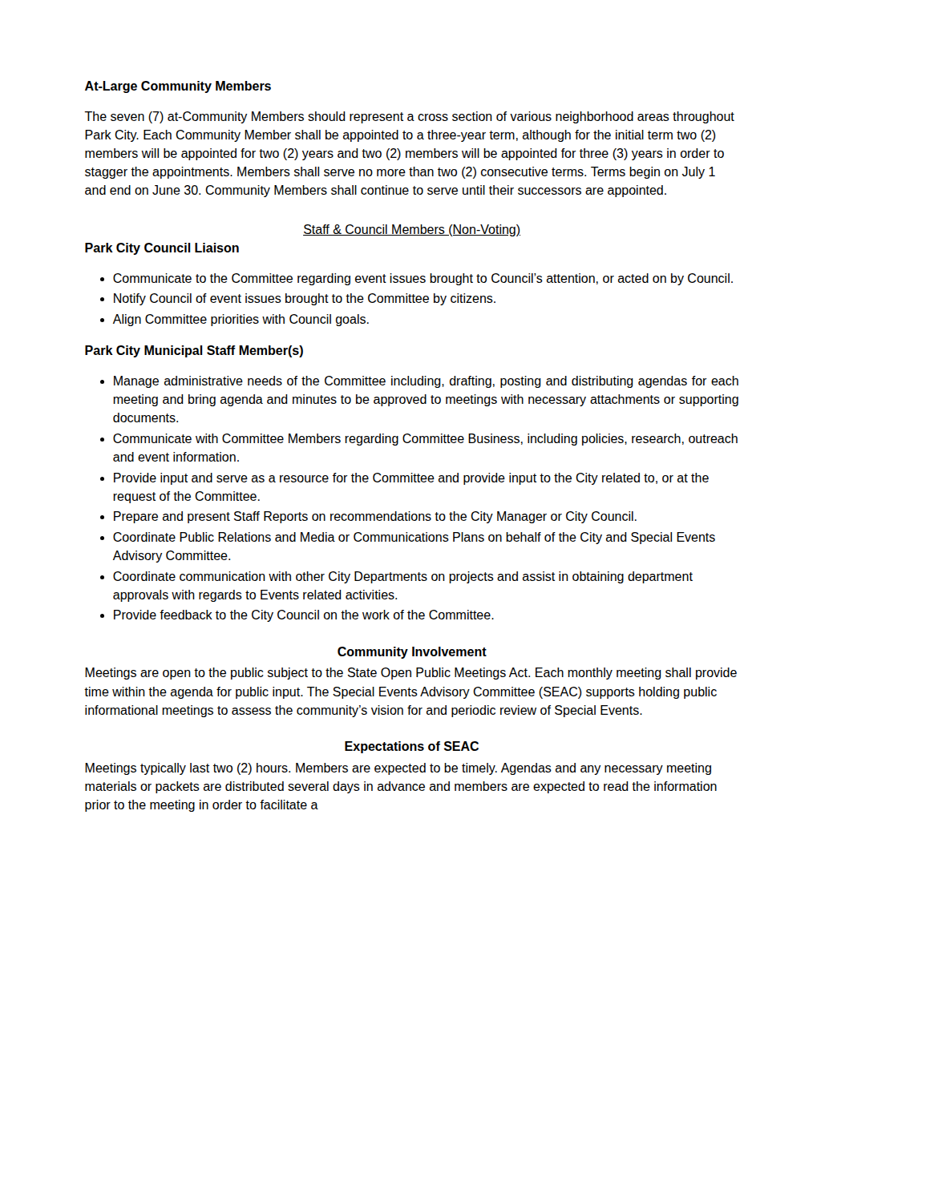At-Large Community Members
The seven (7) at-Community Members should represent a cross section of various neighborhood areas throughout Park City. Each Community Member shall be appointed to a three-year term, although for the initial term two (2) members will be appointed for two (2) years and two (2) members will be appointed for three (3) years in order to stagger the appointments. Members shall serve no more than two (2) consecutive terms. Terms begin on July 1 and end on June 30. Community Members shall continue to serve until their successors are appointed.
Staff & Council Members (Non-Voting)
Park City Council Liaison
Communicate to the Committee regarding event issues brought to Council’s attention, or acted on by Council.
Notify Council of event issues brought to the Committee by citizens.
Align Committee priorities with Council goals.
Park City Municipal Staff Member(s)
Manage administrative needs of the Committee including, drafting, posting and distributing agendas for each meeting and bring agenda and minutes to be approved to meetings with necessary attachments or supporting documents.
Communicate with Committee Members regarding Committee Business, including policies, research, outreach and event information.
Provide input and serve as a resource for the Committee and provide input to the City related to, or at the request of the Committee.
Prepare and present Staff Reports on recommendations to the City Manager or City Council.
Coordinate Public Relations and Media or Communications Plans on behalf of the City and Special Events Advisory Committee.
Coordinate communication with other City Departments on projects and assist in obtaining department approvals with regards to Events related activities.
Provide feedback to the City Council on the work of the Committee.
Community Involvement
Meetings are open to the public subject to the State Open Public Meetings Act. Each monthly meeting shall provide time within the agenda for public input. The Special Events Advisory Committee (SEAC) supports holding public informational meetings to assess the community’s vision for and periodic review of Special Events.
Expectations of SEAC
Meetings typically last two (2) hours. Members are expected to be timely. Agendas and any necessary meeting materials or packets are distributed several days in advance and members are expected to read the information prior to the meeting in order to facilitate a